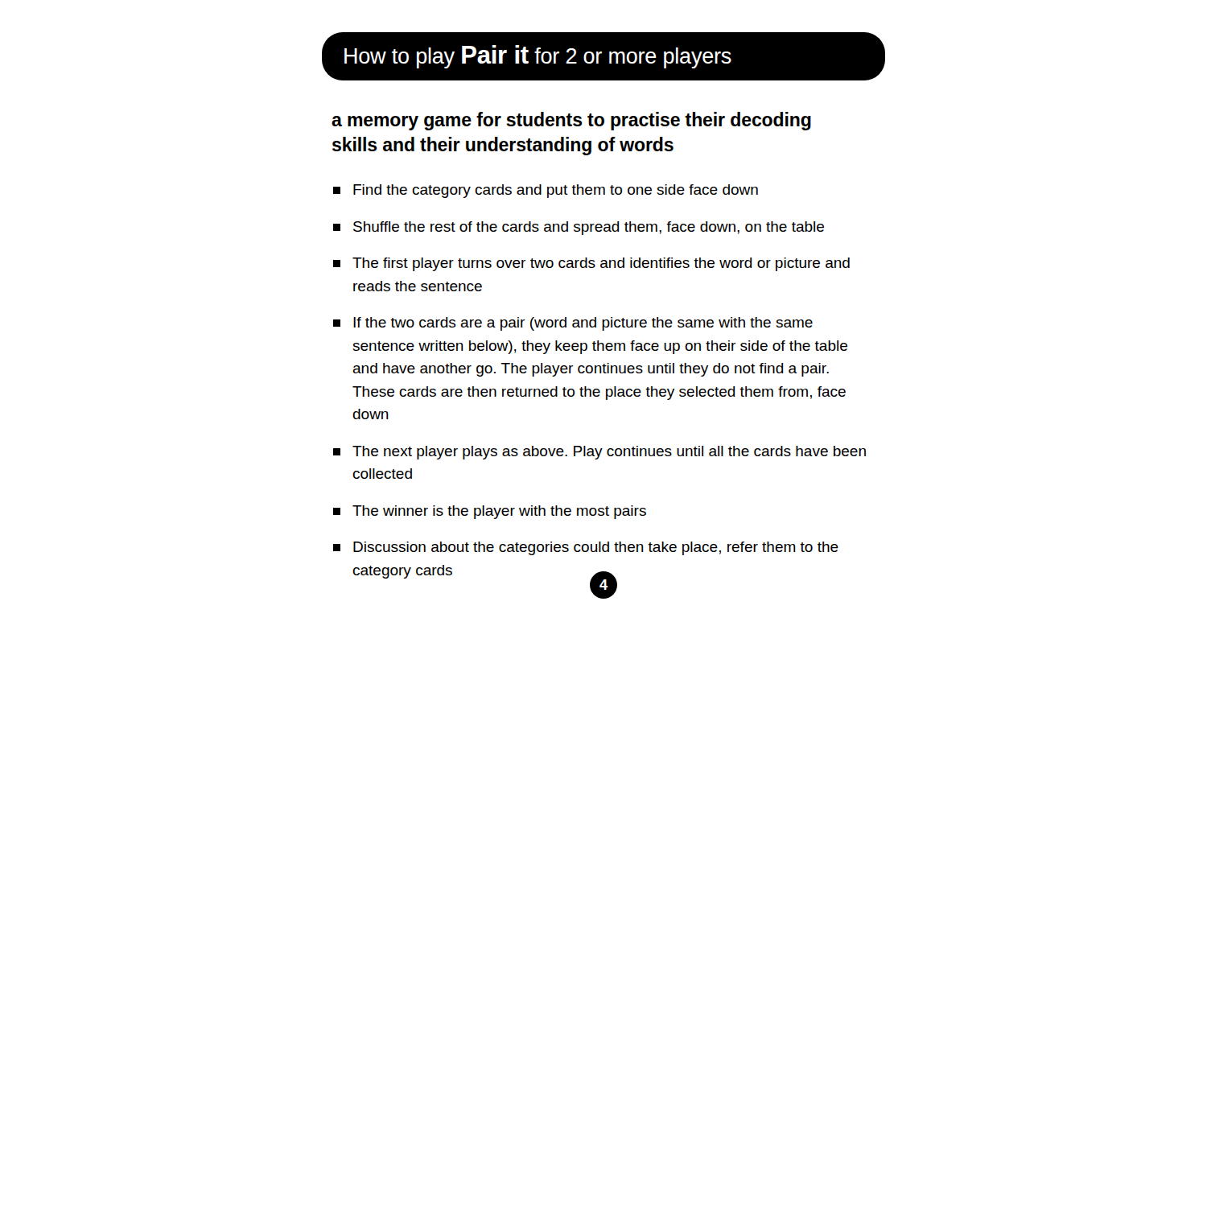How to play Pair it for 2 or more players
a memory game for students to practise their decoding
skills and their understanding of words
Find the category cards and put them to one side face down
Shuffle the rest of the cards and spread them, face down, on the table
The first player turns over two cards and identifies the word or picture and reads the sentence
If the two cards are a pair (word and picture the same with the same sentence written below), they keep them face up on their side of the table and have another go. The player continues until they do not find a pair. These cards are then returned to the place they selected them from, face down
The next player plays as above. Play continues until all the cards have been collected
The winner is the player with the most pairs
Discussion about the categories could then take place, refer them to the category cards
4